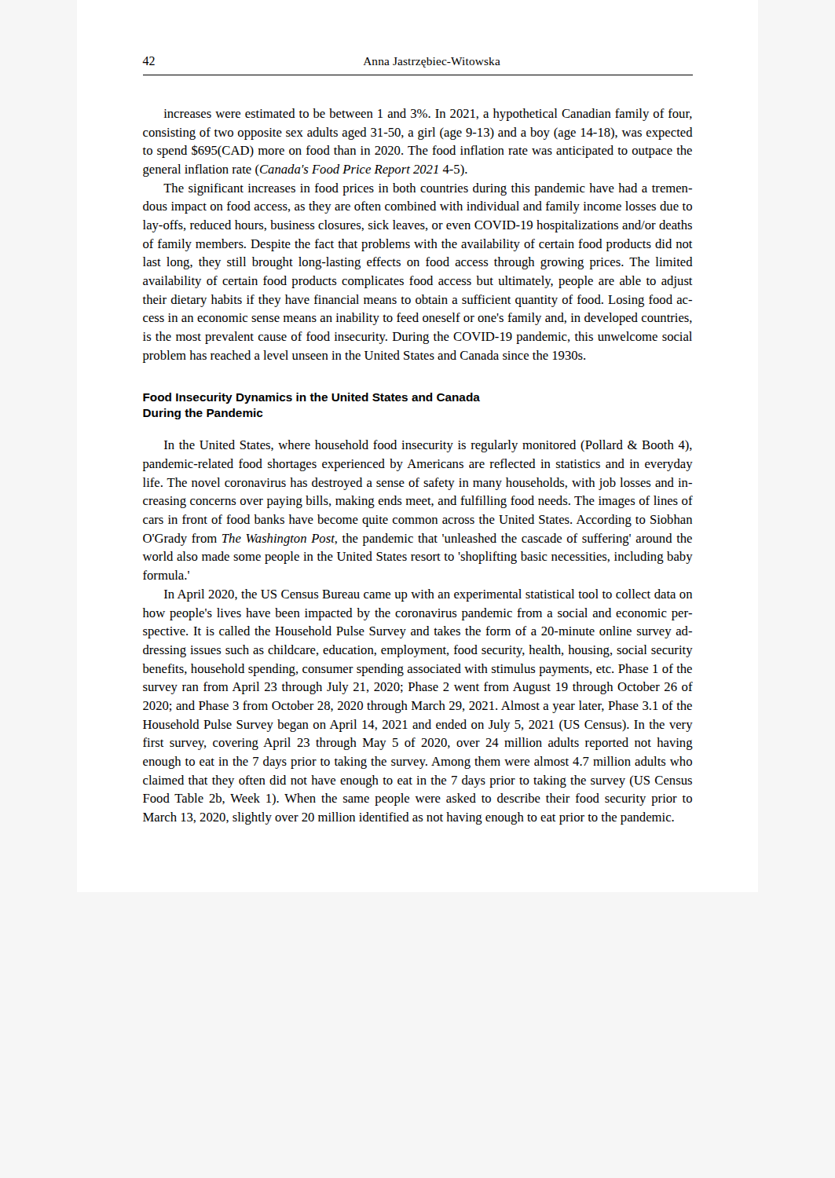42 Anna Jastrzębiec-Witowska
increases were estimated to be between 1 and 3%. In 2021, a hypothetical Canadian family of four, consisting of two opposite sex adults aged 31-50, a girl (age 9-13) and a boy (age 14-18), was expected to spend $695(CAD) more on food than in 2020. The food inflation rate was anticipated to outpace the general inflation rate (Canada's Food Price Report 2021 4-5).
The significant increases in food prices in both countries during this pandemic have had a tremendous impact on food access, as they are often combined with individual and family income losses due to lay-offs, reduced hours, business closures, sick leaves, or even COVID-19 hospitalizations and/or deaths of family members. Despite the fact that problems with the availability of certain food products did not last long, they still brought long-lasting effects on food access through growing prices. The limited availability of certain food products complicates food access but ultimately, people are able to adjust their dietary habits if they have financial means to obtain a sufficient quantity of food. Losing food access in an economic sense means an inability to feed oneself or one's family and, in developed countries, is the most prevalent cause of food insecurity. During the COVID-19 pandemic, this unwelcome social problem has reached a level unseen in the United States and Canada since the 1930s.
Food Insecurity Dynamics in the United States and Canada
During the Pandemic
In the United States, where household food insecurity is regularly monitored (Pollard & Booth 4), pandemic-related food shortages experienced by Americans are reflected in statistics and in everyday life. The novel coronavirus has destroyed a sense of safety in many households, with job losses and increasing concerns over paying bills, making ends meet, and fulfilling food needs. The images of lines of cars in front of food banks have become quite common across the United States. According to Siobhan O'Grady from The Washington Post, the pandemic that 'unleashed the cascade of suffering' around the world also made some people in the United States resort to 'shoplifting basic necessities, including baby formula.'
In April 2020, the US Census Bureau came up with an experimental statistical tool to collect data on how people's lives have been impacted by the coronavirus pandemic from a social and economic perspective. It is called the Household Pulse Survey and takes the form of a 20-minute online survey addressing issues such as childcare, education, employment, food security, health, housing, social security benefits, household spending, consumer spending associated with stimulus payments, etc. Phase 1 of the survey ran from April 23 through July 21, 2020; Phase 2 went from August 19 through October 26 of 2020; and Phase 3 from October 28, 2020 through March 29, 2021. Almost a year later, Phase 3.1 of the Household Pulse Survey began on April 14, 2021 and ended on July 5, 2021 (US Census). In the very first survey, covering April 23 through May 5 of 2020, over 24 million adults reported not having enough to eat in the 7 days prior to taking the survey. Among them were almost 4.7 million adults who claimed that they often did not have enough to eat in the 7 days prior to taking the survey (US Census Food Table 2b, Week 1). When the same people were asked to describe their food security prior to March 13, 2020, slightly over 20 million identified as not having enough to eat prior to the pandemic.